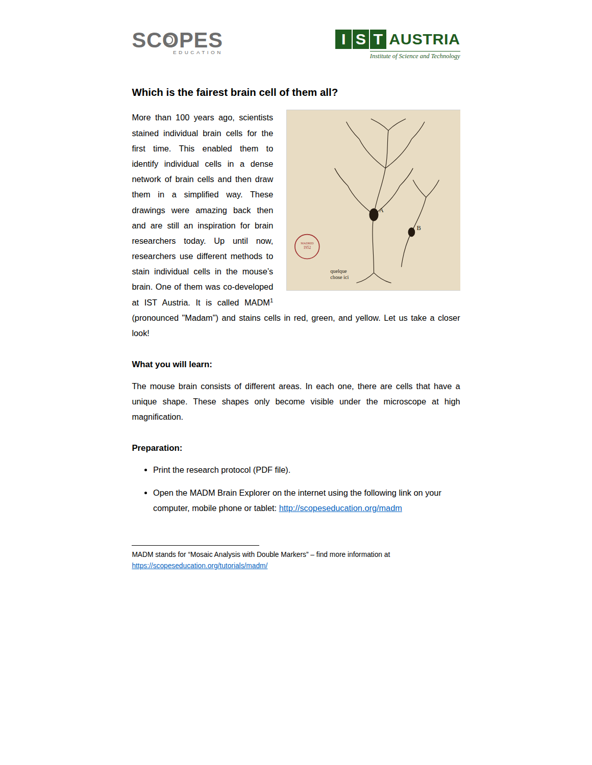SCOPES EDUCATION
IST
AUSTRIA
Institute of Science and Technology
Which is the fairest brain cell of them all?
More than 100 years ago, scientists stained individual brain cells for the first time. This enabled them to identify individual cells in a dense network of brain cells and then draw them in a simplified way. These drawings were amazing back then and are still an inspiration for brain researchers today. Up until now, researchers use different methods to stain individual cells in the mouse’s brain. One of them was co-developed at IST Austria. It is called MADM1 (pronounced "Madam") and stains cells in red, green, and yellow. Let us take a closer look!
What you will learn:
The mouse brain consists of different areas. In each one, there are cells that have a unique shape. These shapes only become visible under the microscope at high magnification.
Preparation:
Print the research protocol (PDF file).
Open the MADM Brain Explorer on the internet using the following link on your computer, mobile phone or tablet: http://scopeseducation.org/madm
MADM stands for “Mosaic Analysis with Double Markers” – find more information at https://scopeseducation.org/tutorials/madm/